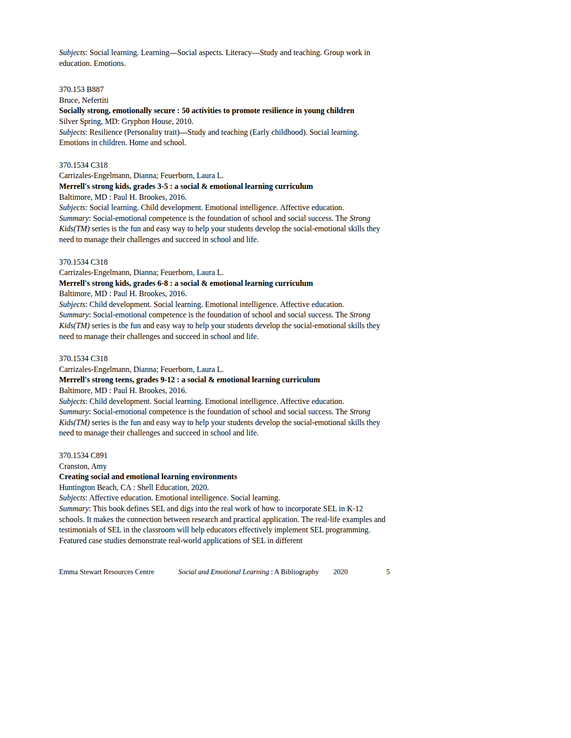Subjects: Social learning. Learning—Social aspects. Literacy—Study and teaching. Group work in education. Emotions.
370.153 B887
Bruce, Nefertiti
Socially strong, emotionally secure : 50 activities to promote resilience in young children
Silver Spring, MD: Gryphon House, 2010.
Subjects: Resilience (Personality trait)—Study and teaching (Early childhood). Social learning. Emotions in children. Home and school.
370.1534 C318
Carrizales-Engelmann, Dianna; Feuerborn, Laura L.
Merrell's strong kids, grades 3-5 : a social & emotional learning curriculum
Baltimore, MD : Paul H. Brookes, 2016.
Subjects: Social learning. Child development. Emotional intelligence. Affective education.
Summary: Social-emotional competence is the foundation of school and social success. The Strong Kids(TM) series is the fun and easy way to help your students develop the social-emotional skills they need to manage their challenges and succeed in school and life.
370.1534 C318
Carrizales-Engelmann, Dianna; Feuerborn, Laura L.
Merrell's strong kids, grades 6-8 : a social & emotional learning curriculum
Baltimore, MD : Paul H. Brookes, 2016.
Subjects: Child development. Social learning. Emotional intelligence. Affective education.
Summary: Social-emotional competence is the foundation of school and social success. The Strong Kids(TM) series is the fun and easy way to help your students develop the social-emotional skills they need to manage their challenges and succeed in school and life.
370.1534 C318
Carrizales-Engelmann, Dianna; Feuerborn, Laura L.
Merrell's strong teens, grades 9-12 : a social & emotional learning curriculum
Baltimore, MD : Paul H. Brookes, 2016.
Subjects: Child development. Social learning. Emotional intelligence. Affective education.
Summary: Social-emotional competence is the foundation of school and social success. The Strong Kids(TM) series is the fun and easy way to help your students develop the social-emotional skills they need to manage their challenges and succeed in school and life.
370.1534 C891
Cranston, Amy
Creating social and emotional learning environments
Huntington Beach, CA : Shell Education, 2020.
Subjects: Affective education. Emotional intelligence. Social learning.
Summary: This book defines SEL and digs into the real work of how to incorporate SEL in K-12 schools. It makes the connection between research and practical application. The real-life examples and testimonials of SEL in the classroom will help educators effectively implement SEL programming. Featured case studies demonstrate real-world applications of SEL in different
Emma Stewart Resources Centre Social and Emotional Learning : A Bibliography 2020 5